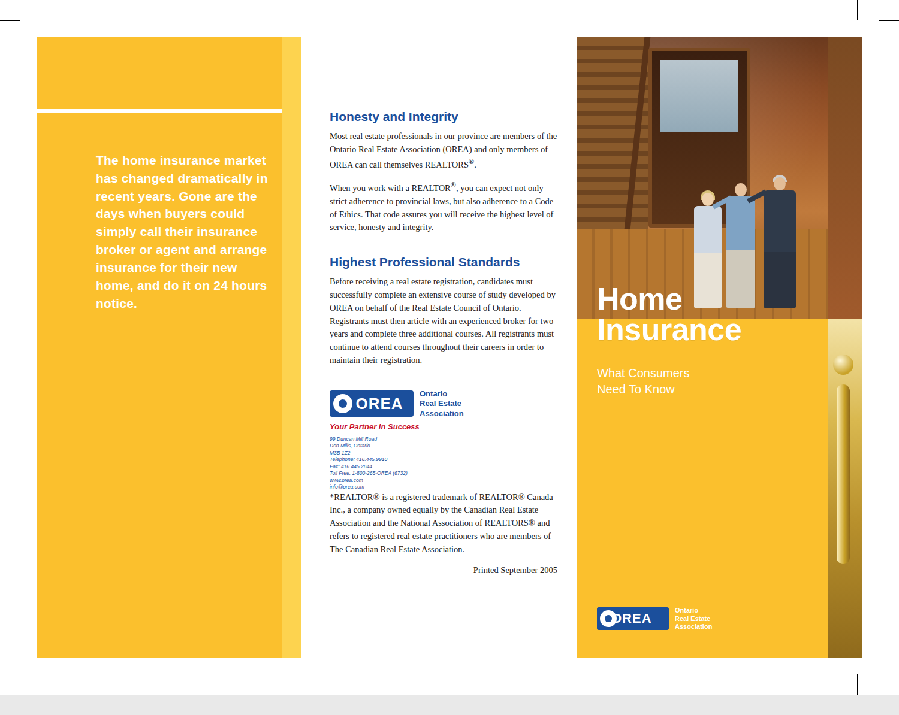The home insurance market has changed dramatically in recent years. Gone are the days when buyers could simply call their insurance broker or agent and arrange insurance for their new home, and do it on 24 hours notice.
Honesty and Integrity
Most real estate professionals in our province are members of the Ontario Real Estate Association (OREA) and only members of OREA can call themselves REALTORS®.
When you work with a REALTOR®, you can expect not only strict adherence to provincial laws, but also adherence to a Code of Ethics. That code assures you will receive the highest level of service, honesty and integrity.
Highest Professional Standards
Before receiving a real estate registration, candidates must successfully complete an extensive course of study developed by OREA on behalf of the Real Estate Council of Ontario. Registrants must then article with an experienced broker for two years and complete three additional courses. All registrants must continue to attend courses throughout their careers in order to maintain their registration.
OREA
Ontario
Real Estate
Association
Your Partner in Success
99 Duncan Mill Road
Don Mills, Ontario
M3B 1Z2
Telephone: 416.445.9910
Fax: 416.445.2644
Toll Free: 1-800-265-OREA (6732)
www.orea.com
info@orea.com
*REALTOR® is a registered trademark of REALTOR® Canada Inc., a company owned equally by the Canadian Real Estate Association and the National Association of REALTORS® and refers to registered real estate practitioners who are members of The Canadian Real Estate Association.
Printed September 2005
Home
Insurance
What Consumers
Need To Know
OREA
Ontario
Real Estate
Association